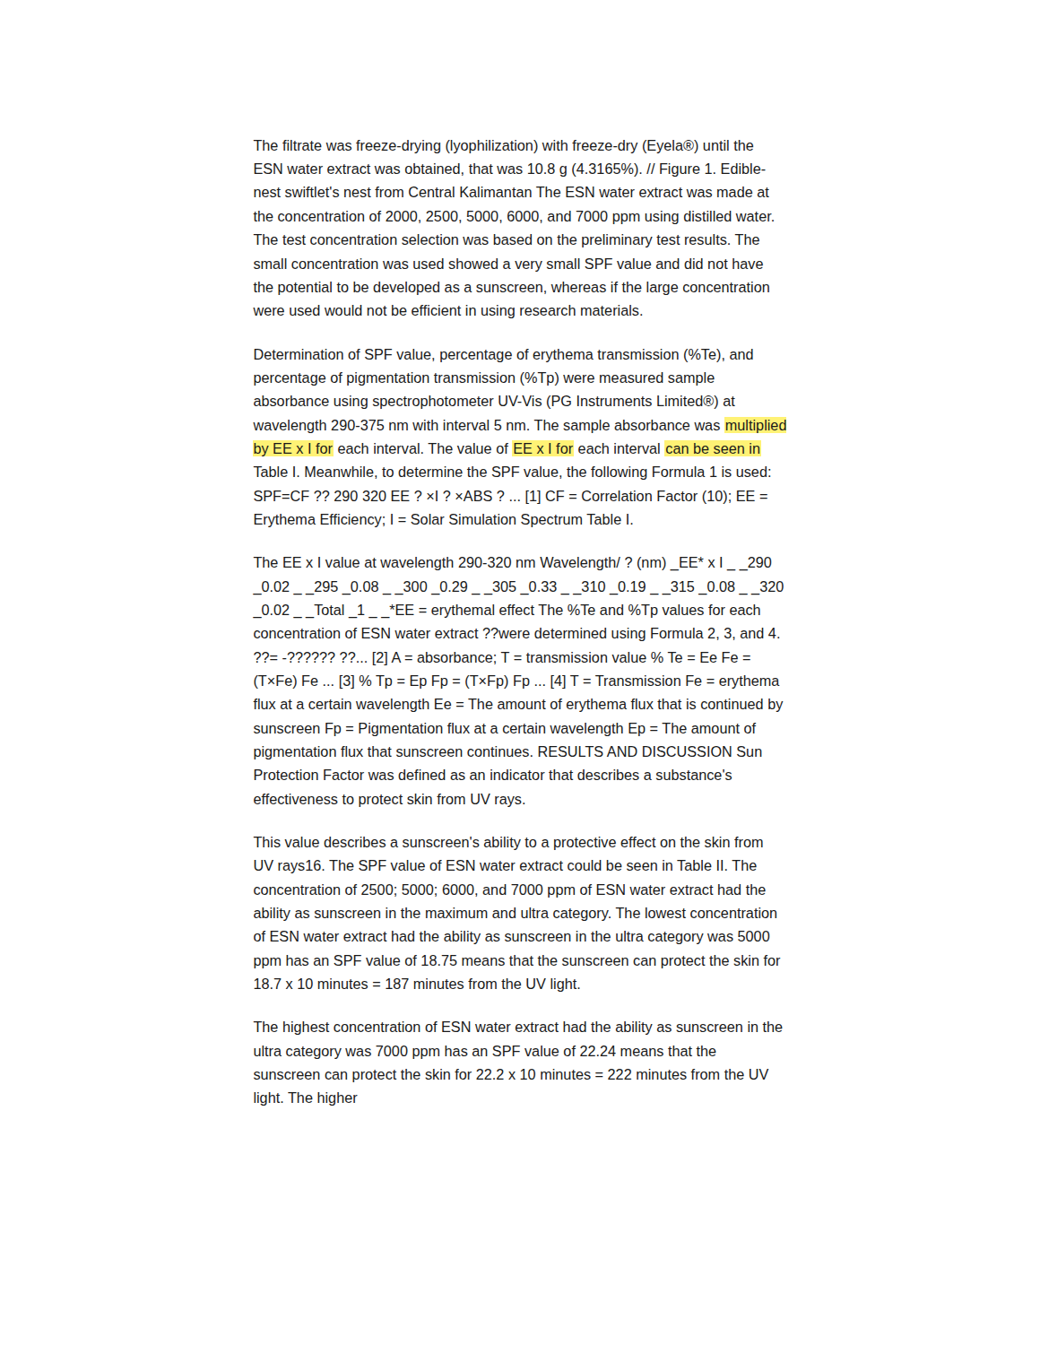The filtrate was freeze-drying (lyophilization) with freeze-dry (Eyela®) until the ESN water extract was obtained, that was 10.8 g (4.3165%). // Figure 1. Edible-nest swiftlet's nest from Central Kalimantan The ESN water extract was made at the concentration of 2000, 2500, 5000, 6000, and 7000 ppm using distilled water. The test concentration selection was based on the preliminary test results. The small concentration was used showed a very small SPF value and did not have the potential to be developed as a sunscreen, whereas if the large concentration were used would not be efficient in using research materials.
Determination of SPF value, percentage of erythema transmission (%Te), and percentage of pigmentation transmission (%Tp) were measured sample absorbance using spectrophotometer UV-Vis (PG Instruments Limited®) at wavelength 290-375 nm with interval 5 nm. The sample absorbance was multiplied by EE x I for each interval. The value of EE x I for each interval can be seen in Table I. Meanwhile, to determine the SPF value, the following Formula 1 is used: SPF=CF ?? 290 320 EE ? ×I ? ×ABS ? ... [1] CF = Correlation Factor (10); EE = Erythema Efficiency; I = Solar Simulation Spectrum Table I.
The EE x I value at wavelength 290-320 nm Wavelength/ ? (nm) _EE* x I _ _290 _0.02 _ _295 _0.08 _ _300 _0.29 _ _305 _0.33 _ _310 _0.19 _ _315 _0.08 _ _320 _0.02 _ _Total _1 _ _*EE = erythemal effect The %Te and %Tp values for each concentration of ESN water extract ??were determined using Formula 2, 3, and 4. ??= -?????? ??... [2] A = absorbance; T = transmission value % Te = Ee Fe = (T×Fe) Fe ... [3] % Tp = Ep Fp = (T×Fp) Fp ... [4] T = Transmission Fe = erythema flux at a certain wavelength Ee = The amount of erythema flux that is continued by sunscreen Fp = Pigmentation flux at a certain wavelength Ep = The amount of pigmentation flux that sunscreen continues. RESULTS AND DISCUSSION Sun Protection Factor was defined as an indicator that describes a substance's effectiveness to protect skin from UV rays.
This value describes a sunscreen's ability to a protective effect on the skin from UV rays16. The SPF value of ESN water extract could be seen in Table II. The concentration of 2500; 5000; 6000, and 7000 ppm of ESN water extract had the ability as sunscreen in the maximum and ultra category. The lowest concentration of ESN water extract had the ability as sunscreen in the ultra category was 5000 ppm has an SPF value of 18.75 means that the sunscreen can protect the skin for 18.7 x 10 minutes = 187 minutes from the UV light.
The highest concentration of ESN water extract had the ability as sunscreen in the ultra category was 7000 ppm has an SPF value of 22.24 means that the sunscreen can protect the skin for 22.2 x 10 minutes = 222 minutes from the UV light. The higher